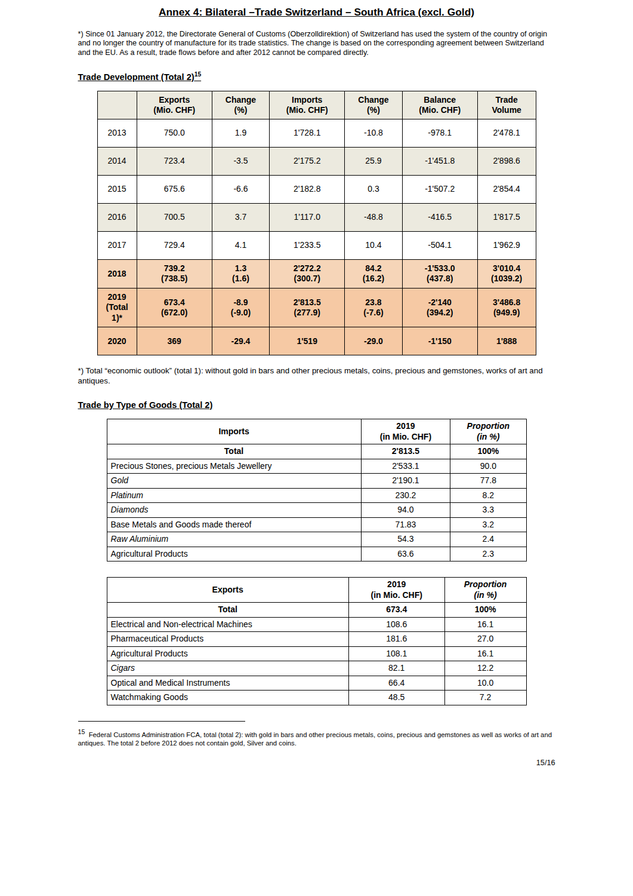Annex 4: Bilateral –Trade Switzerland – South Africa (excl. Gold)
*) Since 01 January 2012, the Directorate General of Customs (Oberzolldirektion) of Switzerland has used the system of the country of origin and no longer the country of manufacture for its trade statistics. The change is based on the corresponding agreement between Switzerland and the EU. As a result, trade flows before and after 2012 cannot be compared directly.
Trade Development (Total 2)15
| | Exports (Mio. CHF) | Change (%) | Imports (Mio. CHF) | Change (%) | Balance (Mio. CHF) | Trade Volume |
| --- | --- | --- | --- | --- | --- | --- |
| 2013 | 750.0 | 1.9 | 1'728.1 | -10.8 | -978.1 | 2'478.1 |
| 2014 | 723.4 | -3.5 | 2'175.2 | 25.9 | -1'451.8 | 2'898.6 |
| 2015 | 675.6 | -6.6 | 2'182.8 | 0.3 | -1'507.2 | 2'854.4 |
| 2016 | 700.5 | 3.7 | 1'117.0 | -48.8 | -416.5 | 1'817.5 |
| 2017 | 729.4 | 4.1 | 1'233.5 | 10.4 | -504.1 | 1'962.9 |
| 2018 | 739.2 (738.5) | 1.3 (1.6) | 2'272.2 (300.7) | 84.2 (16.2) | -1'533.0 (437.8) | 3'010.4 (1039.2) |
| 2019 (Total 1)* | 673.4 (672.0) | -8.9 (-9.0) | 2'813.5 (277.9) | 23.8 (-7.6) | -2'140 (394.2) | 3'486.8 (949.9) |
| 2020 | 369 | -29.4 | 1'519 | -29.0 | -1'150 | 1'888 |
*) Total “economic outlook” (total 1): without gold in bars and other precious metals, coins, precious and gemstones, works of art and antiques.
Trade by Type of Goods (Total 2)
| Imports | 2019 (in Mio. CHF) | Proportion (in %) |
| --- | --- | --- |
| Total | 2'813.5 | 100% |
| Precious Stones, precious Metals Jewellery | 2'533.1 | 90.0 |
| Gold | 2'190.1 | 77.8 |
| Platinum | 230.2 | 8.2 |
| Diamonds | 94.0 | 3.3 |
| Base Metals and Goods made thereof | 71.83 | 3.2 |
| Raw Aluminium | 54.3 | 2.4 |
| Agricultural Products | 63.6 | 2.3 |
| Exports | 2019 (in Mio. CHF) | Proportion (in %) |
| --- | --- | --- |
| Total | 673.4 | 100% |
| Electrical and Non-electrical Machines | 108.6 | 16.1 |
| Pharmaceutical Products | 181.6 | 27.0 |
| Agricultural Products | 108.1 | 16.1 |
| Cigars | 82.1 | 12.2 |
| Optical and Medical Instruments | 66.4 | 10.0 |
| Watchmaking Goods | 48.5 | 7.2 |
15 Federal Customs Administration FCA, total (total 2): with gold in bars and other precious metals, coins, precious and gemstones as well as works of art and antiques. The total 2 before 2012 does not contain gold, Silver and coins.
15/16